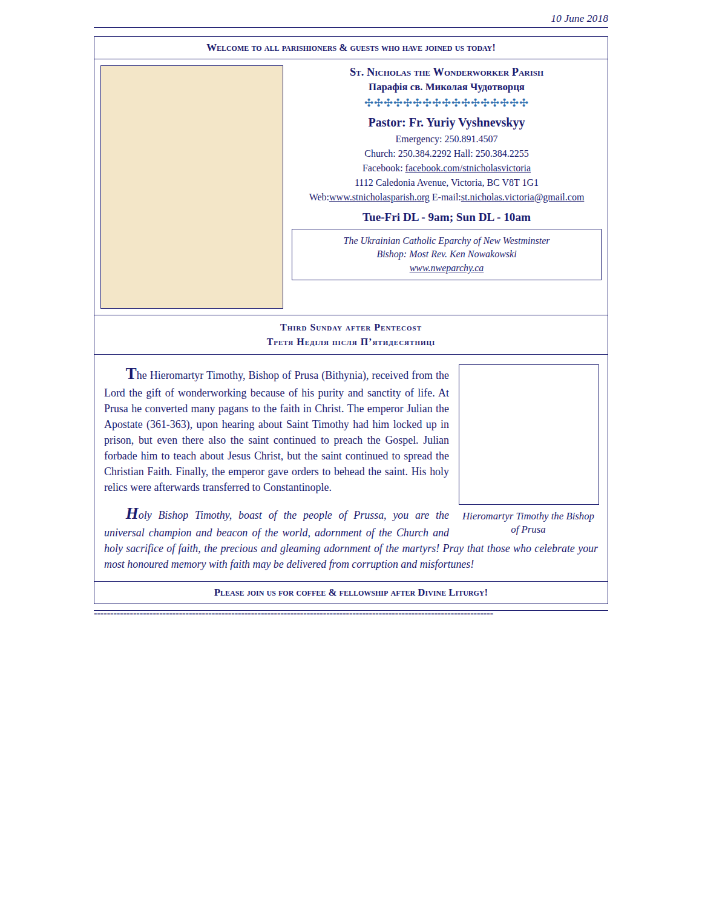10 June 2018
Welcome to all parishioners & guests who have joined us today!
St. Nicholas the Wonderworker Parish
Парафія св. Миколая Чудотворця
✣✣✣✣✣✣✣✣✣✣✣✣✣✣✣✣✣
Pastor: Fr. Yuriy Vyshnevskyy
Emergency: 250.891.4507
Church: 250.384.2292 Hall: 250.384.2255
Facebook: facebook.com/stnicholasvictoria
1112 Caledonia Avenue, Victoria, BC V8T 1G1
Web:www.stnicholasparish.org E-mail:st.nicholas.victoria@gmail.com
Tue-Fri DL - 9am; Sun DL - 10am
The Ukrainian Catholic Eparchy of New Westminster
Bishop: Most Rev. Ken Nowakowski
www.nweparchy.ca
Third Sunday after Pentecost
Третя Неділя після П’ятидесятниці
Hieromartyr Timothy the Bishop of Prusa
The Hieromartyr Timothy, Bishop of Prusa (Bithynia), received from the Lord the gift of wonderworking because of his purity and sanctity of life. At Prusa he converted many pagans to the faith in Christ. The emperor Julian the Apostate (361-363), upon hearing about Saint Timothy had him locked up in prison, but even there also the saint continued to preach the Gospel. Julian forbade him to teach about Jesus Christ, but the saint continued to spread the Christian Faith. Finally, the emperor gave orders to behead the saint. His holy relics were afterwards transferred to Constantinople.
Holy Bishop Timothy, boast of the people of Prussa, you are the universal champion and beacon of the world, adornment of the Church and holy sacrifice of faith, the precious and gleaming adornment of the martyrs! Pray that those who celebrate your most honoured memory with faith may be delivered from corruption and misfortunes!
Please join us for coffee & fellowship after Divine Liturgy!
==========================================================================================================================